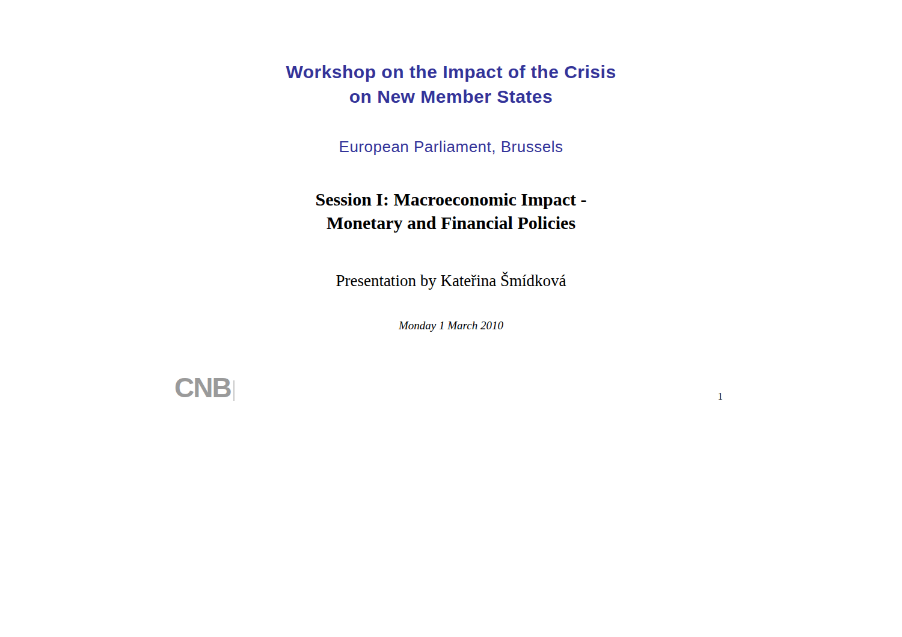Workshop on the Impact of the Crisis
on New Member States
European Parliament, Brussels
Session I: Macroeconomic Impact -
Monetary and Financial Policies
Presentation by Kateřina Šmídková
Monday 1 March 2010
CNB
1